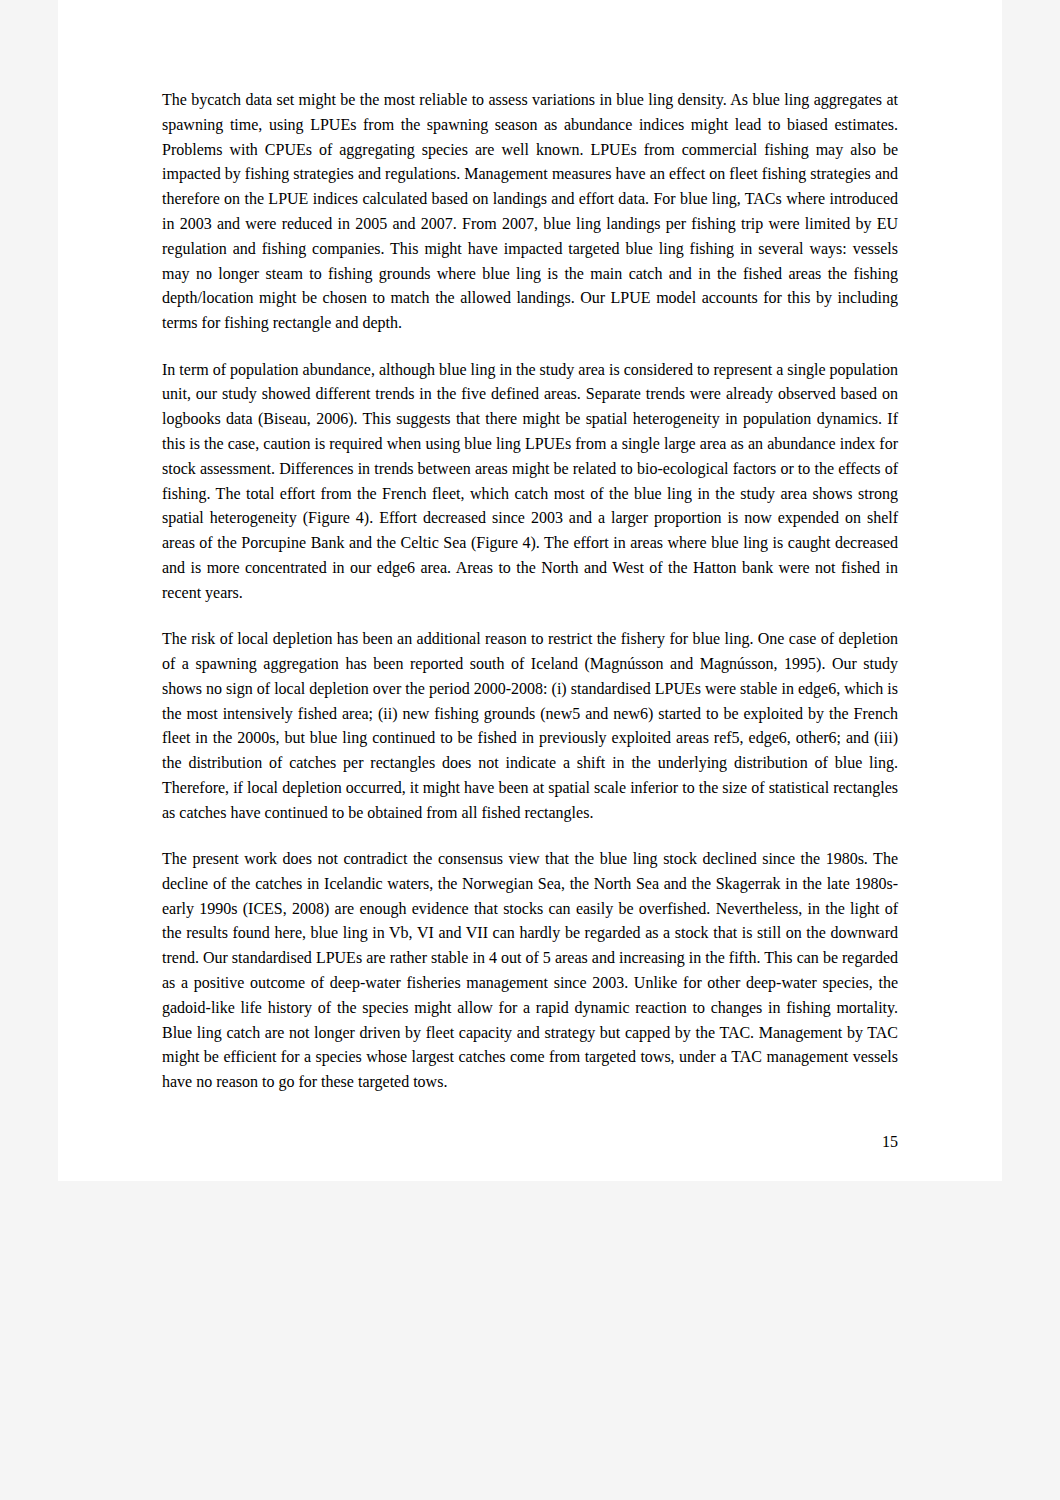The bycatch data set might be the most reliable to assess variations in blue ling density. As blue ling aggregates at spawning time, using LPUEs from the spawning season as abundance indices might lead to biased estimates. Problems with CPUEs of aggregating species are well known. LPUEs from commercial fishing may also be impacted by fishing strategies and regulations. Management measures have an effect on fleet fishing strategies and therefore on the LPUE indices calculated based on landings and effort data. For blue ling, TACs where introduced in 2003 and were reduced in 2005 and 2007. From 2007, blue ling landings per fishing trip were limited by EU regulation and fishing companies. This might have impacted targeted blue ling fishing in several ways: vessels may no longer steam to fishing grounds where blue ling is the main catch and in the fished areas the fishing depth/location might be chosen to match the allowed landings. Our LPUE model accounts for this by including terms for fishing rectangle and depth.
In term of population abundance, although blue ling in the study area is considered to represent a single population unit, our study showed different trends in the five defined areas. Separate trends were already observed based on logbooks data (Biseau, 2006). This suggests that there might be spatial heterogeneity in population dynamics. If this is the case, caution is required when using blue ling LPUEs from a single large area as an abundance index for stock assessment. Differences in trends between areas might be related to bio-ecological factors or to the effects of fishing. The total effort from the French fleet, which catch most of the blue ling in the study area shows strong spatial heterogeneity (Figure 4). Effort decreased since 2003 and a larger proportion is now expended on shelf areas of the Porcupine Bank and the Celtic Sea (Figure 4). The effort in areas where blue ling is caught decreased and is more concentrated in our edge6 area. Areas to the North and West of the Hatton bank were not fished in recent years.
The risk of local depletion has been an additional reason to restrict the fishery for blue ling. One case of depletion of a spawning aggregation has been reported south of Iceland (Magnússon and Magnússon, 1995). Our study shows no sign of local depletion over the period 2000-2008: (i) standardised LPUEs were stable in edge6, which is the most intensively fished area; (ii) new fishing grounds (new5 and new6) started to be exploited by the French fleet in the 2000s, but blue ling continued to be fished in previously exploited areas ref5, edge6, other6; and (iii) the distribution of catches per rectangles does not indicate a shift in the underlying distribution of blue ling. Therefore, if local depletion occurred, it might have been at spatial scale inferior to the size of statistical rectangles as catches have continued to be obtained from all fished rectangles.
The present work does not contradict the consensus view that the blue ling stock declined since the 1980s. The decline of the catches in Icelandic waters, the Norwegian Sea, the North Sea and the Skagerrak in the late 1980s-early 1990s (ICES, 2008) are enough evidence that stocks can easily be overfished. Nevertheless, in the light of the results found here, blue ling in Vb, VI and VII can hardly be regarded as a stock that is still on the downward trend. Our standardised LPUEs are rather stable in 4 out of 5 areas and increasing in the fifth. This can be regarded as a positive outcome of deep-water fisheries management since 2003. Unlike for other deep-water species, the gadoid-like life history of the species might allow for a rapid dynamic reaction to changes in fishing mortality. Blue ling catch are not longer driven by fleet capacity and strategy but capped by the TAC. Management by TAC might be efficient for a species whose largest catches come from targeted tows, under a TAC management vessels have no reason to go for these targeted tows.
15